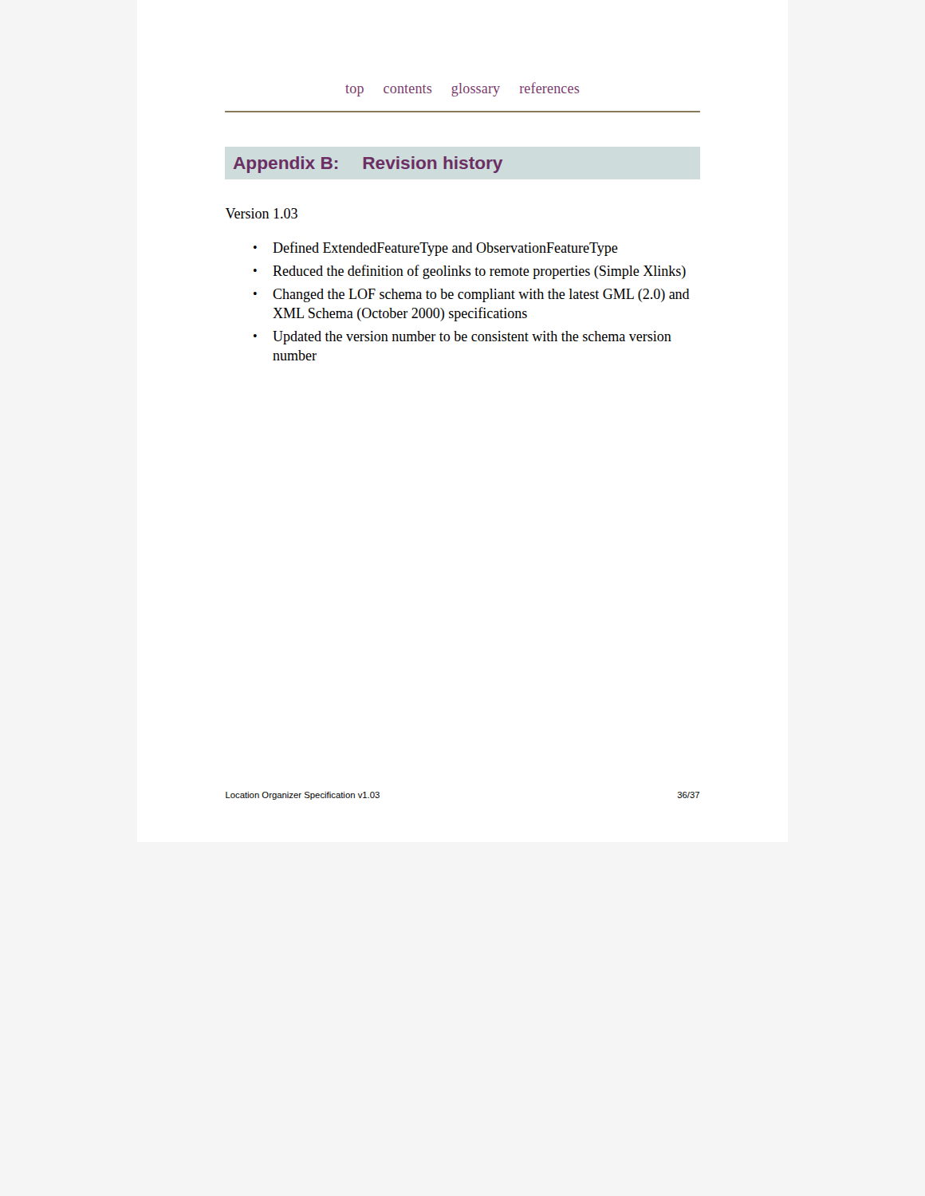top contents glossary references
Appendix B: Revision history
Version 1.03
Defined ExtendedFeatureType and ObservationFeatureType
Reduced the definition of geolinks to remote properties (Simple Xlinks)
Changed the LOF schema to be compliant with the latest GML (2.0) and XML Schema (October 2000) specifications
Updated the version number to be consistent with the schema version number
Location Organizer Specification v1.03 36/37